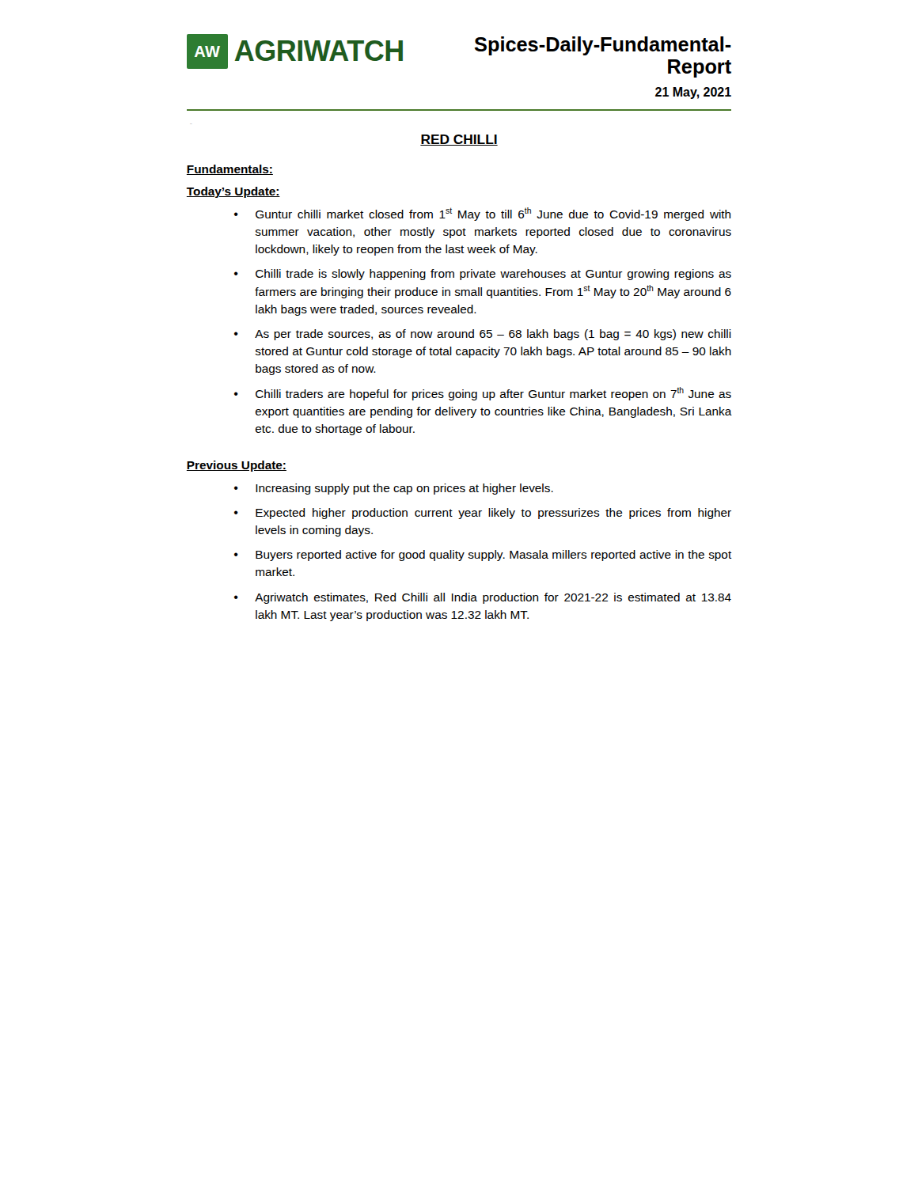AW
AGRIWATCH
Spices-Daily-Fundamental-Report
21 May, 2021
-
RED CHILLI
Fundamentals:
Today’s Update:
Guntur chilli market closed from 1st May to till 6th June due to Covid-19 merged with summer vacation, other mostly spot markets reported closed due to coronavirus lockdown, likely to reopen from the last week of May.
Chilli trade is slowly happening from private warehouses at Guntur growing regions as farmers are bringing their produce in small quantities. From 1st May to 20th May around 6 lakh bags were traded, sources revealed.
As per trade sources, as of now around 65 – 68 lakh bags (1 bag = 40 kgs) new chilli stored at Guntur cold storage of total capacity 70 lakh bags. AP total around 85 – 90 lakh bags stored as of now.
Chilli traders are hopeful for prices going up after Guntur market reopen on 7th June as export quantities are pending for delivery to countries like China, Bangladesh, Sri Lanka etc. due to shortage of labour.
Previous Update:
Increasing supply put the cap on prices at higher levels.
Expected higher production current year likely to pressurizes the prices from higher levels in coming days.
Buyers reported active for good quality supply. Masala millers reported active in the spot market.
Agriwatch estimates, Red Chilli all India production for 2021-22 is estimated at 13.84 lakh MT. Last year’s production was 12.32 lakh MT.